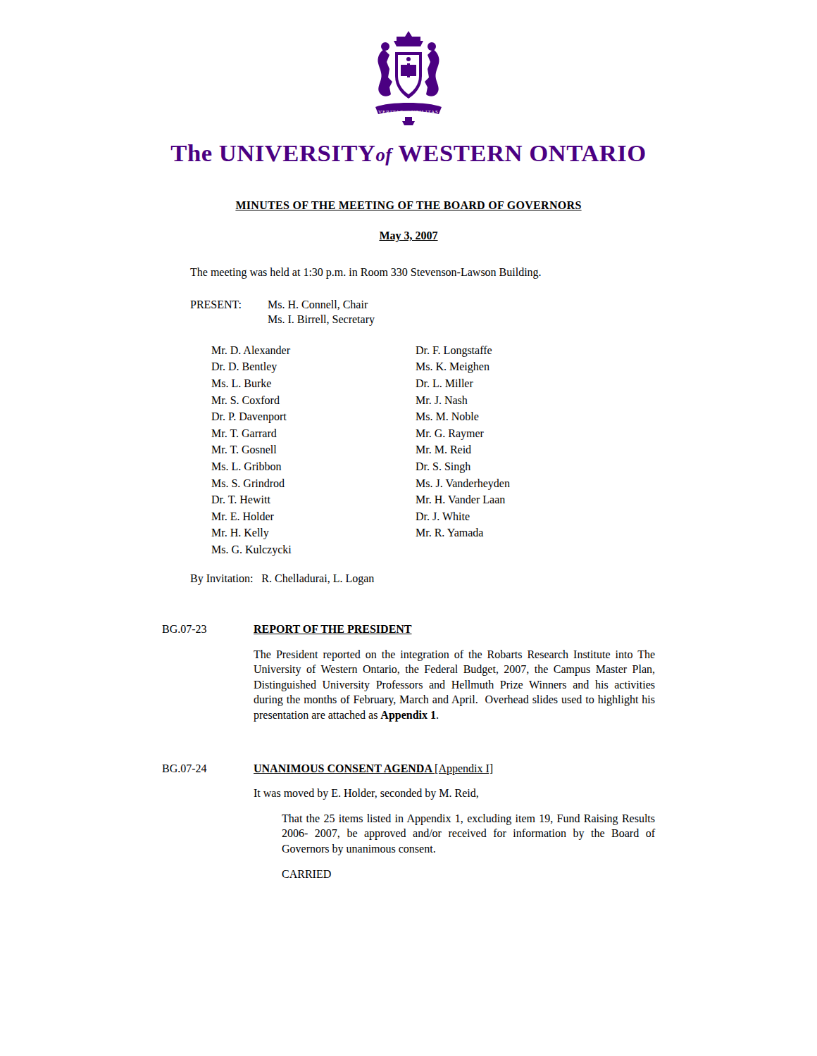VERITAS UTILITAS
The UNIVERSITYof WESTERN ONTARIO
MINUTES OF THE MEETING OF THE BOARD OF GOVERNORS
May 3, 2007
The meeting was held at 1:30 p.m. in Room 330 Stevenson-Lawson Building.
PRESENT: Ms. H. Connell, Chair
Ms. I. Birrell, Secretary
| Mr. D. Alexander | Dr. F. Longstaffe |
| Dr. D. Bentley | Ms. K. Meighen |
| Ms. L. Burke | Dr. L. Miller |
| Mr. S. Coxford | Mr. J. Nash |
| Dr. P. Davenport | Ms. M. Noble |
| Mr. T. Garrard | Mr. G. Raymer |
| Mr. T. Gosnell | Mr. M. Reid |
| Ms. L. Gribbon | Dr. S. Singh |
| Ms. S. Grindrod | Ms. J. Vanderheyden |
| Dr. T. Hewitt | Mr. H. Vander Laan |
| Mr. E. Holder | Dr. J. White |
| Mr. H. Kelly | Mr. R. Yamada |
| Ms. G. Kulczycki | |
By Invitation: R. Chelladurai, L. Logan
BG.07-23
REPORT OF THE PRESIDENT
The President reported on the integration of the Robarts Research Institute into The University of Western Ontario, the Federal Budget, 2007, the Campus Master Plan, Distinguished University Professors and Hellmuth Prize Winners and his activities during the months of February, March and April. Overhead slides used to highlight his presentation are attached as Appendix 1.
BG.07-24
UNANIMOUS CONSENT AGENDA [Appendix I]
It was moved by E. Holder, seconded by M. Reid,
That the 25 items listed in Appendix 1, excluding item 19, Fund Raising Results 2006- 2007, be approved and/or received for information by the Board of Governors by unanimous consent.
CARRIED